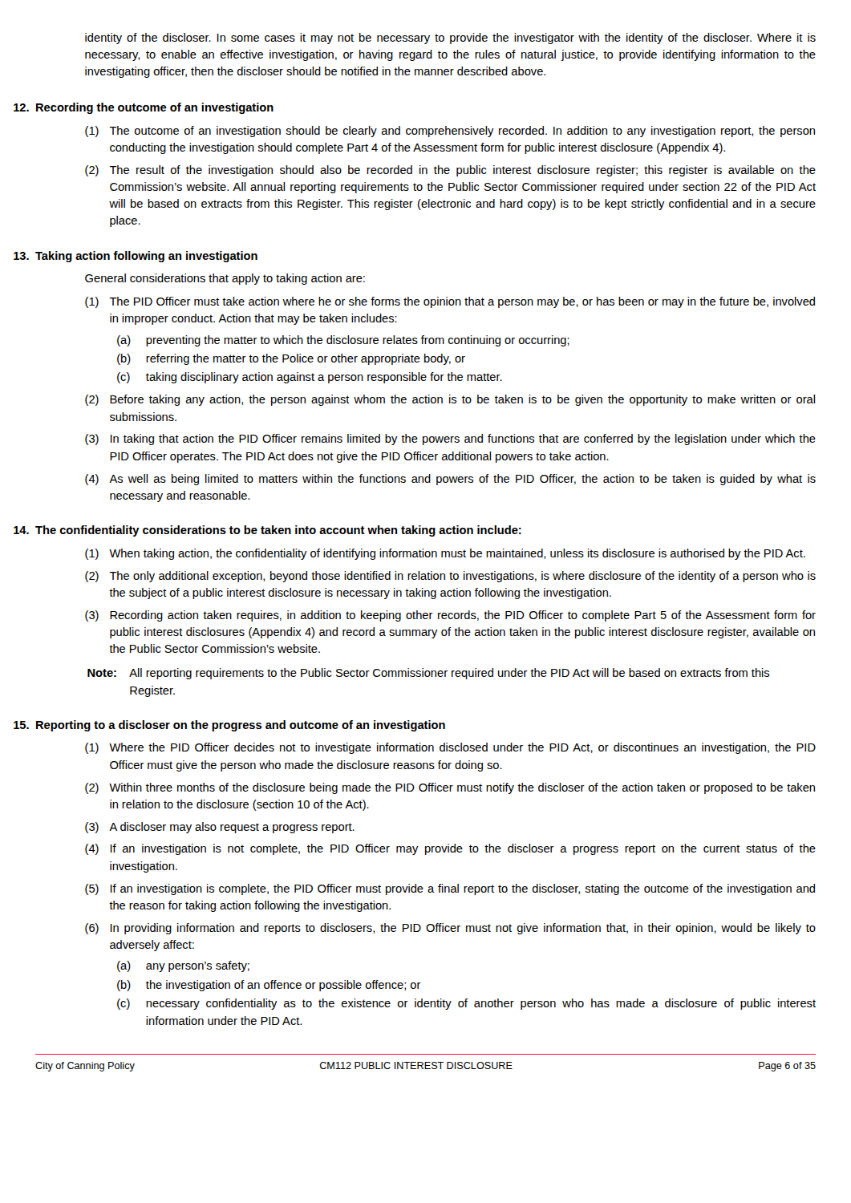identity of the discloser. In some cases it may not be necessary to provide the investigator with the identity of the discloser. Where it is necessary, to enable an effective investigation, or having regard to the rules of natural justice, to provide identifying information to the investigating officer, then the discloser should be notified in the manner described above.
12. Recording the outcome of an investigation
(1) The outcome of an investigation should be clearly and comprehensively recorded. In addition to any investigation report, the person conducting the investigation should complete Part 4 of the Assessment form for public interest disclosure (Appendix 4).
(2) The result of the investigation should also be recorded in the public interest disclosure register; this register is available on the Commission’s website. All annual reporting requirements to the Public Sector Commissioner required under section 22 of the PID Act will be based on extracts from this Register. This register (electronic and hard copy) is to be kept strictly confidential and in a secure place.
13. Taking action following an investigation
General considerations that apply to taking action are:
(1) The PID Officer must take action where he or she forms the opinion that a person may be, or has been or may in the future be, involved in improper conduct. Action that may be taken includes:
(a) preventing the matter to which the disclosure relates from continuing or occurring;
(b) referring the matter to the Police or other appropriate body, or
(c) taking disciplinary action against a person responsible for the matter.
(2) Before taking any action, the person against whom the action is to be taken is to be given the opportunity to make written or oral submissions.
(3) In taking that action the PID Officer remains limited by the powers and functions that are conferred by the legislation under which the PID Officer operates. The PID Act does not give the PID Officer additional powers to take action.
(4) As well as being limited to matters within the functions and powers of the PID Officer, the action to be taken is guided by what is necessary and reasonable.
14. The confidentiality considerations to be taken into account when taking action include:
(1) When taking action, the confidentiality of identifying information must be maintained, unless its disclosure is authorised by the PID Act.
(2) The only additional exception, beyond those identified in relation to investigations, is where disclosure of the identity of a person who is the subject of a public interest disclosure is necessary in taking action following the investigation.
(3) Recording action taken requires, in addition to keeping other records, the PID Officer to complete Part 5 of the Assessment form for public interest disclosures (Appendix 4) and record a summary of the action taken in the public interest disclosure register, available on the Public Sector Commission’s website.
Note: All reporting requirements to the Public Sector Commissioner required under the PID Act will be based on extracts from this Register.
15. Reporting to a discloser on the progress and outcome of an investigation
(1) Where the PID Officer decides not to investigate information disclosed under the PID Act, or discontinues an investigation, the PID Officer must give the person who made the disclosure reasons for doing so.
(2) Within three months of the disclosure being made the PID Officer must notify the discloser of the action taken or proposed to be taken in relation to the disclosure (section 10 of the Act).
(3) A discloser may also request a progress report.
(4) If an investigation is not complete, the PID Officer may provide to the discloser a progress report on the current status of the investigation.
(5) If an investigation is complete, the PID Officer must provide a final report to the discloser, stating the outcome of the investigation and the reason for taking action following the investigation.
(6) In providing information and reports to disclosers, the PID Officer must not give information that, in their opinion, would be likely to adversely affect:
(a) any person’s safety;
(b) the investigation of an offence or possible offence; or
(c) necessary confidentiality as to the existence or identity of another person who has made a disclosure of public interest information under the PID Act.
City of Canning Policy CM112 PUBLIC INTEREST DISCLOSURE Page 6 of 35